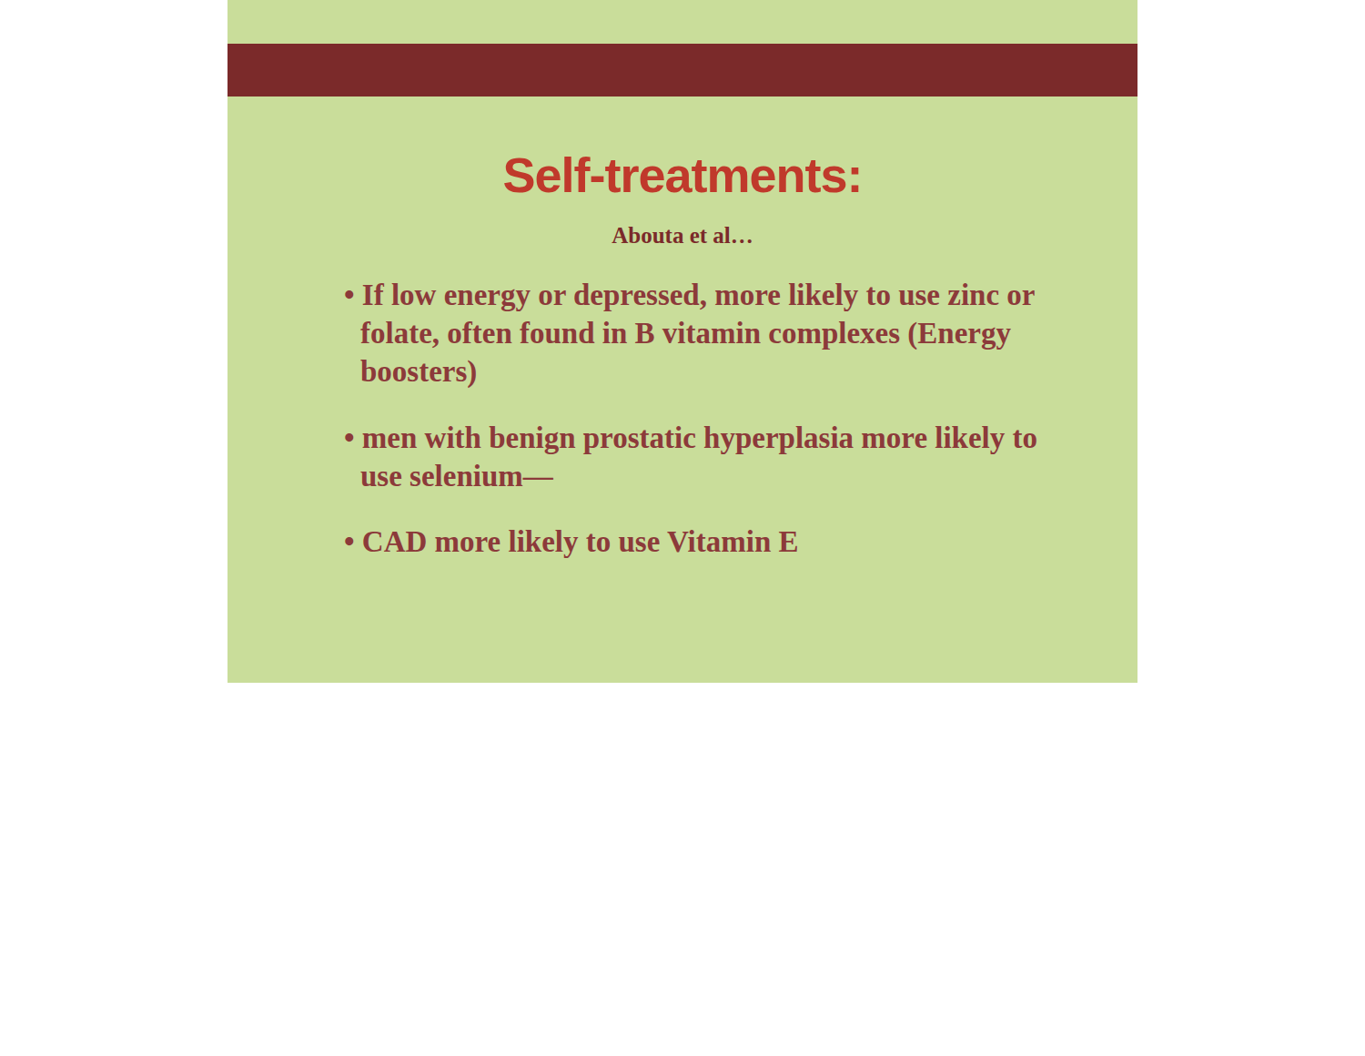Self-treatments:
Abouta et al…
If low energy or depressed, more likely to use zinc or folate, often found in B vitamin complexes (Energy boosters)
men with benign prostatic hyperplasia more likely to use selenium—
CAD more likely to use Vitamin E